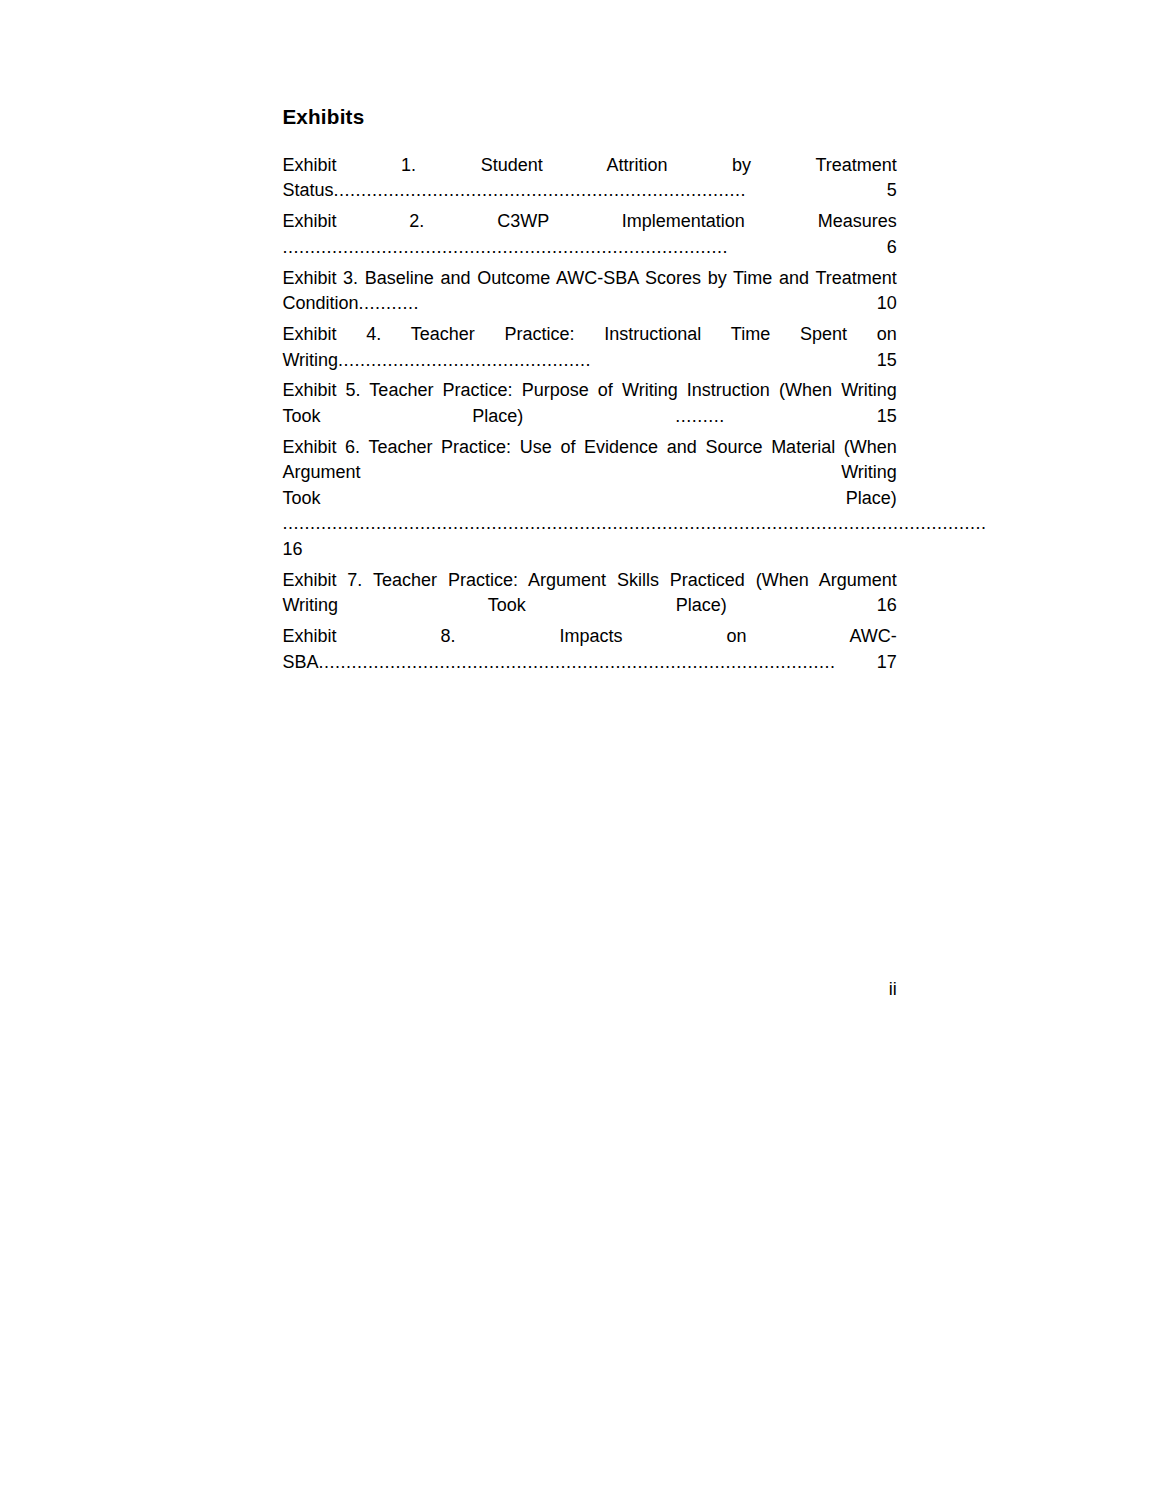Exhibits
Exhibit 1. Student Attrition by Treatment Status........................................................................... 5
Exhibit 2. C3WP Implementation Measures ................................................................................. 6
Exhibit 3. Baseline and Outcome AWC-SBA Scores by Time and Treatment Condition........... 10
Exhibit 4. Teacher Practice: Instructional Time Spent on Writing.............................................. 15
Exhibit 5. Teacher Practice: Purpose of Writing Instruction (When Writing Took Place) ......... 15
Exhibit 6. Teacher Practice: Use of Evidence and Source Material (When Argument Writing Took Place) ................................................................................................................................ 16
Exhibit 7. Teacher Practice: Argument Skills Practiced (When Argument Writing Took Place) 16
Exhibit 8. Impacts on AWC-SBA.............................................................................................. 17
ii